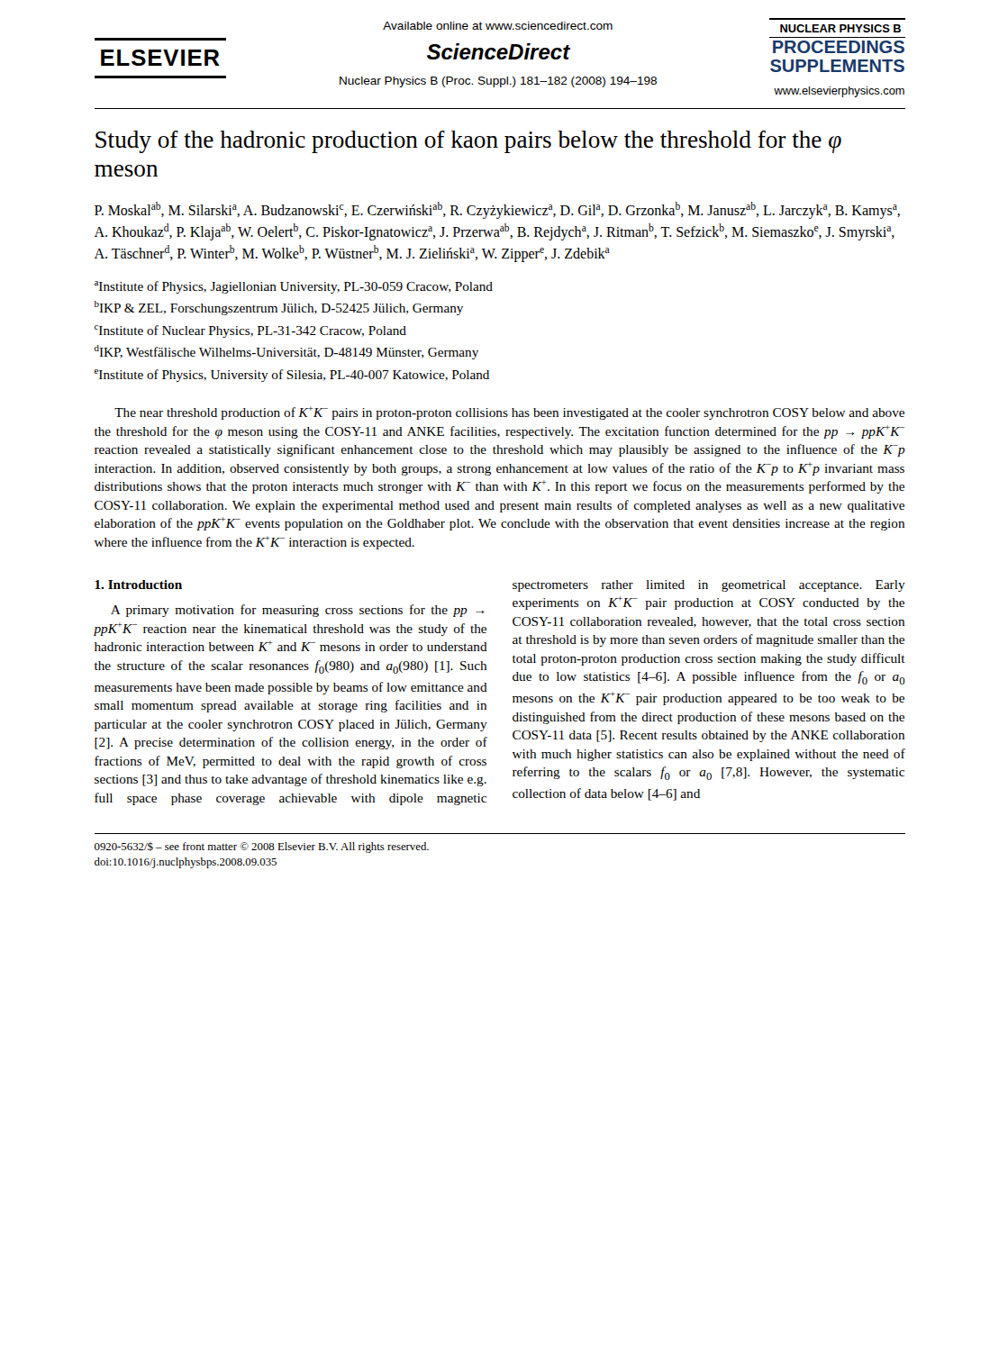ELSEVIER
Available online at www.sciencedirect.com
ScienceDirect
Nuclear Physics B (Proc. Suppl.) 181–182 (2008) 194–198
NUCLEAR PHYSICS B
PROCEEDINGS
SUPPLEMENTS
www.elsevierphysics.com
Study of the hadronic production of kaon pairs below the threshold for the φ meson
P. Moskalab, M. Silarskia, A. Budzanowskic, E. Czerwińskiab, R. Czyżykiewicza, D. Gila, D. Grzonkab, M. Januszab, L. Jarczyka, B. Kamysa, A. Khoukazd, P. Klajaab, W. Oelertb, C. Piskor-Ignatowicza, J. Przerwaab, B. Rejdycha, J. Ritmanb, T. Sefzickb, M. Siemaszkoe, J. Smyrskia, A. Täschnerd, P. Winterb, M. Wolkeb, P. Wüstnerb, M. J. Zielińskia, W. Zippere, J. Zdebika
aInstitute of Physics, Jagiellonian University, PL-30-059 Cracow, Poland
bIKP & ZEL, Forschungszentrum Jülich, D-52425 Jülich, Germany
cInstitute of Nuclear Physics, PL-31-342 Cracow, Poland
dIKP, Westfälische Wilhelms-Universität, D-48149 Münster, Germany
eInstitute of Physics, University of Silesia, PL-40-007 Katowice, Poland
The near threshold production of K+K− pairs in proton-proton collisions has been investigated at the cooler synchrotron COSY below and above the threshold for the φ meson using the COSY-11 and ANKE facilities, respectively. The excitation function determined for the pp → ppK+K− reaction revealed a statistically significant enhancement close to the threshold which may plausibly be assigned to the influence of the K−p interaction. In addition, observed consistently by both groups, a strong enhancement at low values of the ratio of the K−p to K+p invariant mass distributions shows that the proton interacts much stronger with K− than with K+. In this report we focus on the measurements performed by the COSY-11 collaboration. We explain the experimental method used and present main results of completed analyses as well as a new qualitative elaboration of the ppK+K− events population on the Goldhaber plot. We conclude with the observation that event densities increase at the region where the influence from the K+K− interaction is expected.
1. Introduction
A primary motivation for measuring cross sections for the pp → ppK+K− reaction near the kinematical threshold was the study of the hadronic interaction between K+ and K− mesons in order to understand the structure of the scalar resonances f0(980) and a0(980) [1]. Such measurements have been made possible by beams of low emittance and small momentum spread available at storage ring facilities and in particular at the cooler synchrotron COSY placed in Jülich, Germany [2]. A precise determination of the collision energy, in the order of fractions of MeV, permitted to deal with the rapid growth of cross sections [3] and thus to take advantage of threshold kinematics like e.g. full space phase coverage achievable with dipole magnetic spectrometers rather limited in geometrical acceptance. Early experiments on K+K− pair production at COSY conducted by the COSY-11 collaboration revealed, however, that the total cross section at threshold is by more than seven orders of magnitude smaller than the total proton-proton production cross section making the study difficult due to low statistics [4–6]. A possible influence from the f0 or a0 mesons on the K+K− pair production appeared to be too weak to be distinguished from the direct production of these mesons based on the COSY-11 data [5]. Recent results obtained by the ANKE collaboration with much higher statistics can also be explained without the need of referring to the scalars f0 or a0 [7,8]. However, the systematic collection of data below [4–6] and
0920-5632/$ – see front matter © 2008 Elsevier B.V. All rights reserved.
doi:10.1016/j.nuclphysbps.2008.09.035